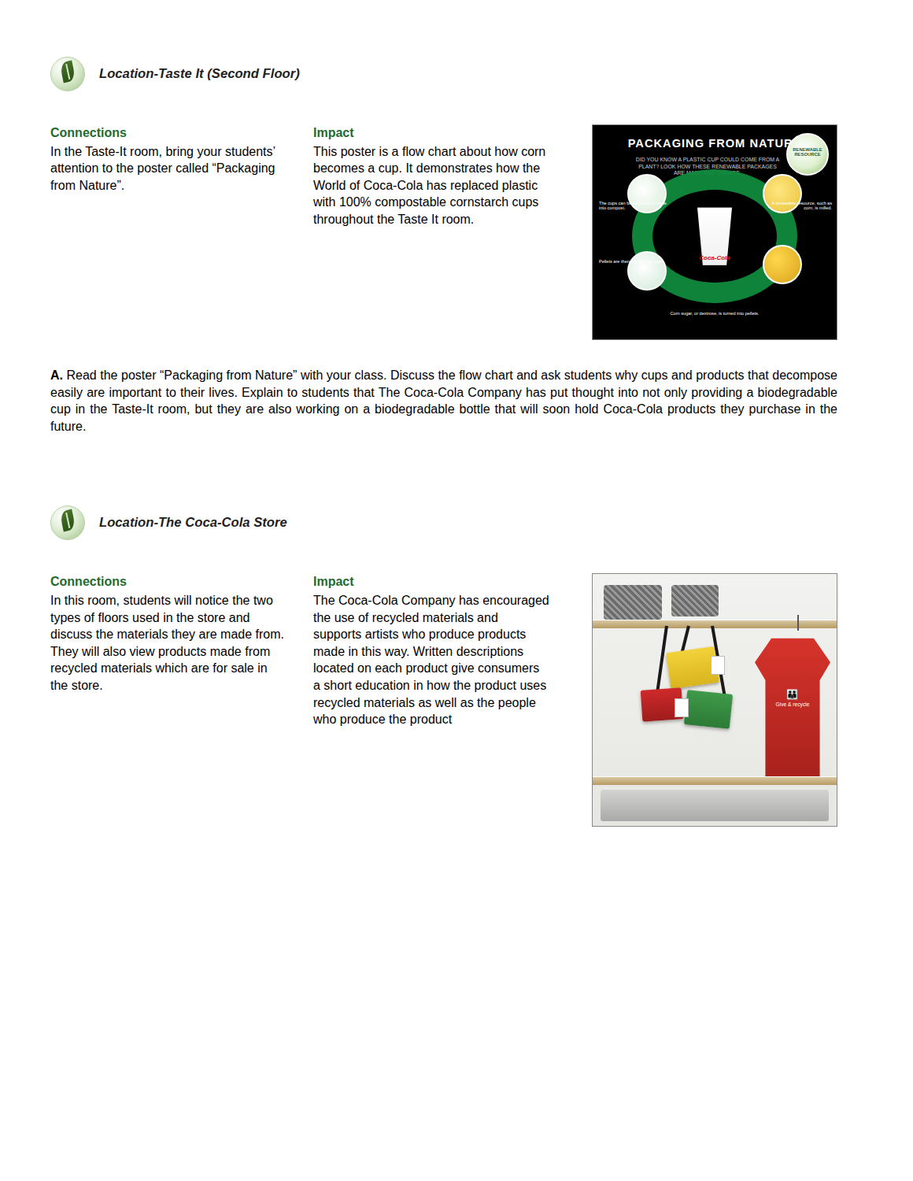Location-Taste It (Second Floor)
Connections
In the Taste-It room, bring your students’ attention to the poster called “Packaging from Nature”.
Impact
This poster is a flow chart about how corn becomes a cup. It demonstrates how the World of Coca-Cola has replaced plastic with 100% compostable cornstarch cups throughout the Taste It room.
PACKAGING FROM NATURE
DID YOU KNOW A PLASTIC CUP COULD COME FROM A PLANT? LOOK HOW THESE RENEWABLE PACKAGES ARE MADE AND UNMADE.
RENEWABLE RESOURCE
Coca-Cola
The cups can be recycled or made into compost.
Pellets are then formed into cups.
A renewable resource, such as corn, is milled.
Corn sugar, or dextrose, is turned into pellets.
A. Read the poster “Packaging from Nature” with your class. Discuss the flow chart and ask students why cups and products that decompose easily are important to their lives. Explain to students that The Coca-Cola Company has put thought into not only providing a biodegradable cup in the Taste-It room, but they are also working on a biodegradable bottle that will soon hold Coca-Cola products they purchase in the future.
Location-The Coca-Cola Store
Connections
In this room, students will notice the two types of floors used in the store and discuss the materials they are made from. They will also view products made from recycled materials which are for sale in the store.
Impact
The Coca-Cola Company has encouraged the use of recycled materials and supports artists who produce products made in this way. Written descriptions located on each product give consumers a short education in how the product uses recycled materials as well as the people who produce the product
👪 Give & recycle